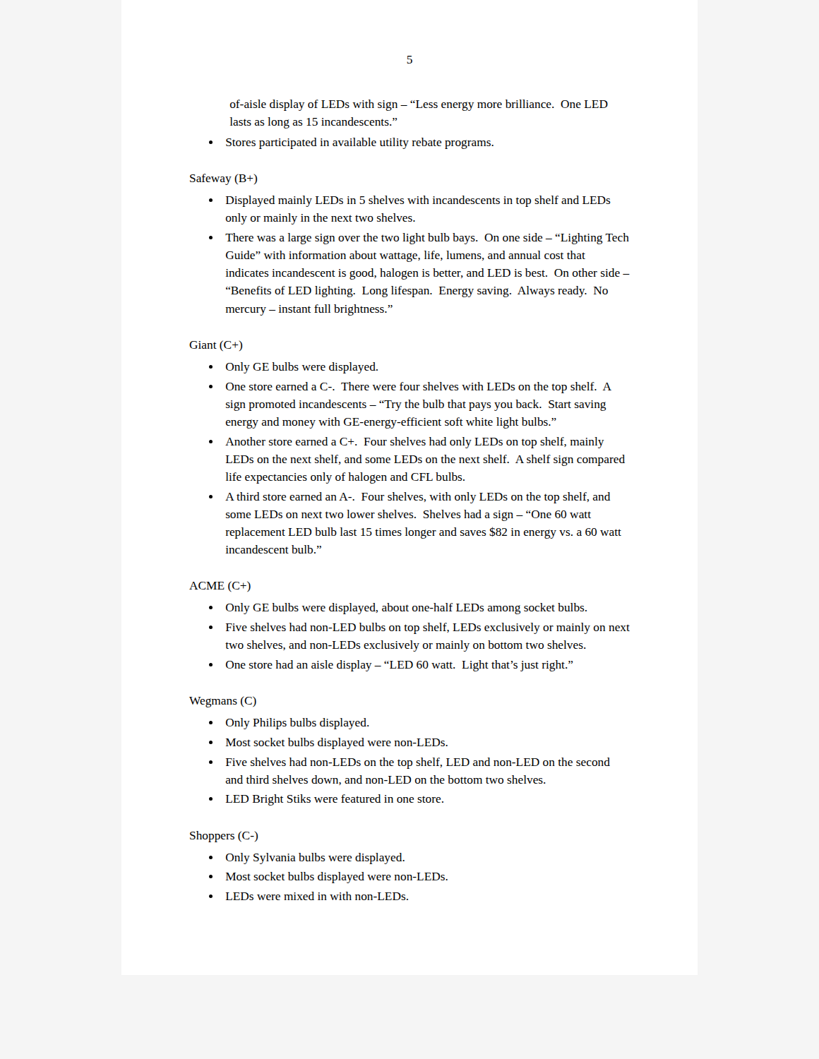5
of-aisle display of LEDs with sign – “Less energy more brilliance. One LED lasts as long as 15 incandescents.”
Stores participated in available utility rebate programs.
Safeway (B+)
Displayed mainly LEDs in 5 shelves with incandescents in top shelf and LEDs only or mainly in the next two shelves.
There was a large sign over the two light bulb bays. On one side – “Lighting Tech Guide” with information about wattage, life, lumens, and annual cost that indicates incandescent is good, halogen is better, and LED is best. On other side – “Benefits of LED lighting. Long lifespan. Energy saving. Always ready. No mercury – instant full brightness.”
Giant (C+)
Only GE bulbs were displayed.
One store earned a C-. There were four shelves with LEDs on the top shelf. A sign promoted incandescents – “Try the bulb that pays you back. Start saving energy and money with GE-energy-efficient soft white light bulbs.”
Another store earned a C+. Four shelves had only LEDs on top shelf, mainly LEDs on the next shelf, and some LEDs on the next shelf. A shelf sign compared life expectancies only of halogen and CFL bulbs.
A third store earned an A-. Four shelves, with only LEDs on the top shelf, and some LEDs on next two lower shelves. Shelves had a sign – “One 60 watt replacement LED bulb last 15 times longer and saves $82 in energy vs. a 60 watt incandescent bulb.”
ACME (C+)
Only GE bulbs were displayed, about one-half LEDs among socket bulbs.
Five shelves had non-LED bulbs on top shelf, LEDs exclusively or mainly on next two shelves, and non-LEDs exclusively or mainly on bottom two shelves.
One store had an aisle display – “LED 60 watt. Light that’s just right.”
Wegmans (C)
Only Philips bulbs displayed.
Most socket bulbs displayed were non-LEDs.
Five shelves had non-LEDs on the top shelf, LED and non-LED on the second and third shelves down, and non-LED on the bottom two shelves.
LED Bright Stiks were featured in one store.
Shoppers (C-)
Only Sylvania bulbs were displayed.
Most socket bulbs displayed were non-LEDs.
LEDs were mixed in with non-LEDs.